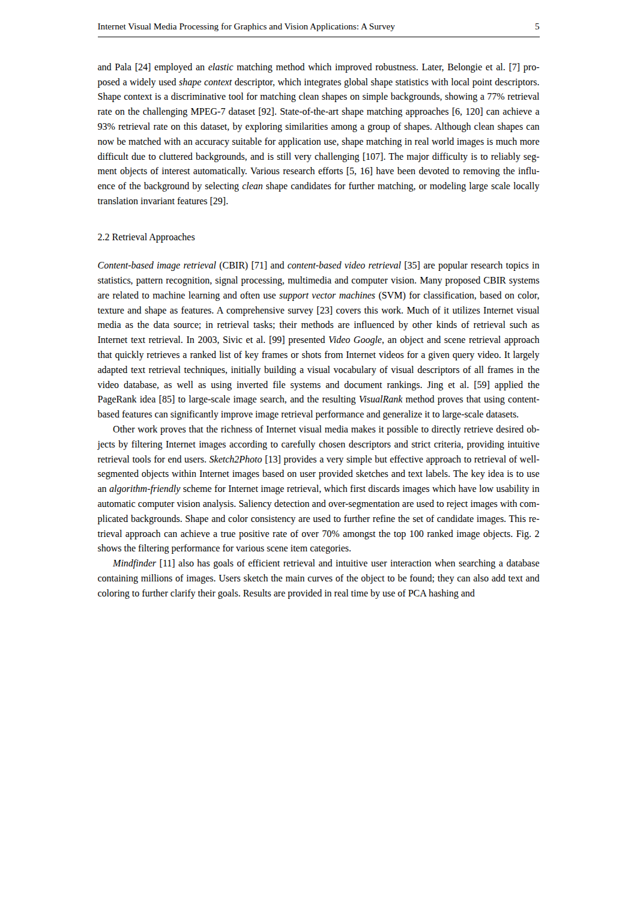Internet Visual Media Processing for Graphics and Vision Applications: A Survey 5
and Pala [24] employed an elastic matching method which improved robustness. Later, Belongie et al. [7] proposed a widely used shape context descriptor, which integrates global shape statistics with local point descriptors. Shape context is a discriminative tool for matching clean shapes on simple backgrounds, showing a 77% retrieval rate on the challenging MPEG-7 dataset [92]. State-of-the-art shape matching approaches [6, 120] can achieve a 93% retrieval rate on this dataset, by exploring similarities among a group of shapes. Although clean shapes can now be matched with an accuracy suitable for application use, shape matching in real world images is much more difficult due to cluttered backgrounds, and is still very challenging [107]. The major difficulty is to reliably segment objects of interest automatically. Various research efforts [5, 16] have been devoted to removing the influence of the background by selecting clean shape candidates for further matching, or modeling large scale locally translation invariant features [29].
2.2 Retrieval Approaches
Content-based image retrieval (CBIR) [71] and content-based video retrieval [35] are popular research topics in statistics, pattern recognition, signal processing, multimedia and computer vision. Many proposed CBIR systems are related to machine learning and often use support vector machines (SVM) for classification, based on color, texture and shape as features. A comprehensive survey [23] covers this work. Much of it utilizes Internet visual media as the data source; in retrieval tasks; their methods are influenced by other kinds of retrieval such as Internet text retrieval. In 2003, Sivic et al. [99] presented Video Google, an object and scene retrieval approach that quickly retrieves a ranked list of key frames or shots from Internet videos for a given query video. It largely adapted text retrieval techniques, initially building a visual vocabulary of visual descriptors of all frames in the video database, as well as using inverted file systems and document rankings. Jing et al. [59] applied the PageRank idea [85] to large-scale image search, and the resulting VisualRank method proves that using content-based features can significantly improve image retrieval performance and generalize it to large-scale datasets.
Other work proves that the richness of Internet visual media makes it possible to directly retrieve desired objects by filtering Internet images according to carefully chosen descriptors and strict criteria, providing intuitive retrieval tools for end users. Sketch2Photo [13] provides a very simple but effective approach to retrieval of well-segmented objects within Internet images based on user provided sketches and text labels. The key idea is to use an algorithm-friendly scheme for Internet image retrieval, which first discards images which have low usability in automatic computer vision analysis. Saliency detection and over-segmentation are used to reject images with complicated backgrounds. Shape and color consistency are used to further refine the set of candidate images. This retrieval approach can achieve a true positive rate of over 70% amongst the top 100 ranked image objects. Fig. 2 shows the filtering performance for various scene item categories.
Mindfinder [11] also has goals of efficient retrieval and intuitive user interaction when searching a database containing millions of images. Users sketch the main curves of the object to be found; they can also add text and coloring to further clarify their goals. Results are provided in real time by use of PCA hashing and